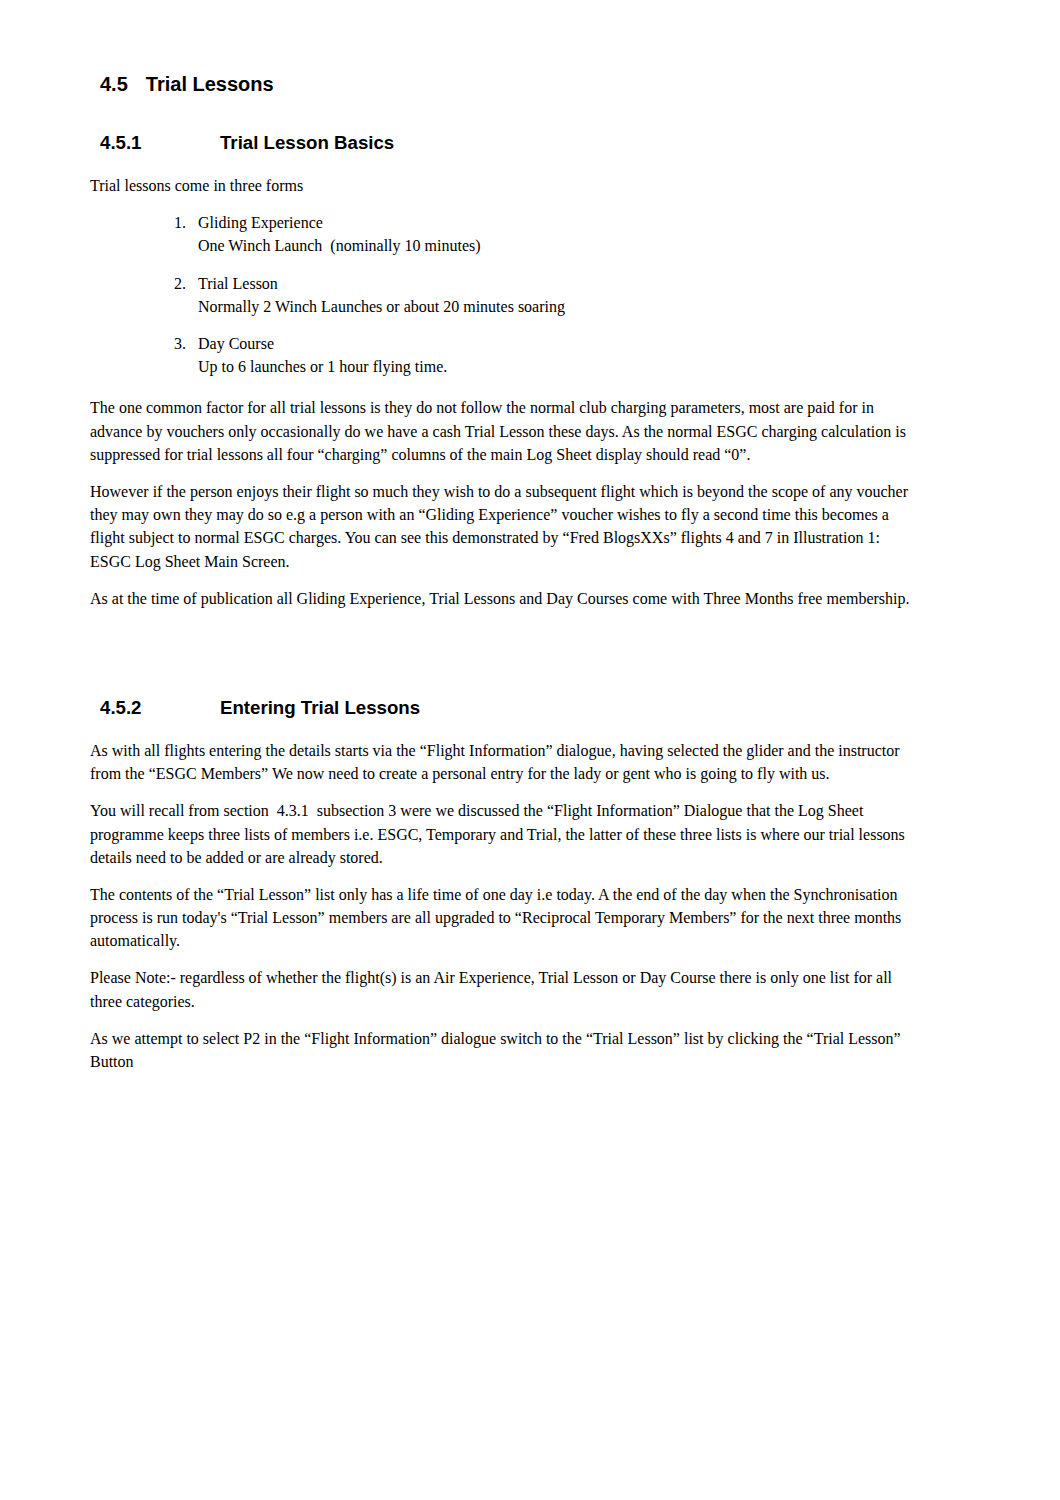4.5 Trial Lessons
4.5.1 Trial Lesson Basics
Trial lessons come in three forms
Gliding Experience One Winch Launch (nominally 10 minutes)
Trial Lesson Normally 2 Winch Launches or about 20 minutes soaring
Day Course Up to 6 launches or 1 hour flying time.
The one common factor for all trial lessons is they do not follow the normal club charging parameters, most are paid for in advance by vouchers only occasionally do we have a cash Trial Lesson these days. As the normal ESGC charging calculation is suppressed for trial lessons all four “charging” columns of the main Log Sheet display should read “0”.
However if the person enjoys their flight so much they wish to do a subsequent flight which is beyond the scope of any voucher they may own they may do so e.g a person with an “Gliding Experience” voucher wishes to fly a second time this becomes a flight subject to normal ESGC charges. You can see this demonstrated by “Fred BlogsXXs” flights 4 and 7 in Illustration 1: ESGC Log Sheet Main Screen.
As at the time of publication all Gliding Experience, Trial Lessons and Day Courses come with Three Months free membership.
4.5.2 Entering Trial Lessons
As with all flights entering the details starts via the “Flight Information” dialogue, having selected the glider and the instructor from the “ESGC Members” We now need to create a personal entry for the lady or gent who is going to fly with us.
You will recall from section 4.3.1 subsection 3 were we discussed the “Flight Information” Dialogue that the Log Sheet programme keeps three lists of members i.e. ESGC, Temporary and Trial, the latter of these three lists is where our trial lessons details need to be added or are already stored.
The contents of the “Trial Lesson” list only has a life time of one day i.e today. A the end of the day when the Synchronisation process is run today's “Trial Lesson” members are all upgraded to “Reciprocal Temporary Members” for the next three months automatically.
Please Note:- regardless of whether the flight(s) is an Air Experience, Trial Lesson or Day Course there is only one list for all three categories.
As we attempt to select P2 in the “Flight Information” dialogue switch to the “Trial Lesson” list by clicking the “Trial Lesson” Button